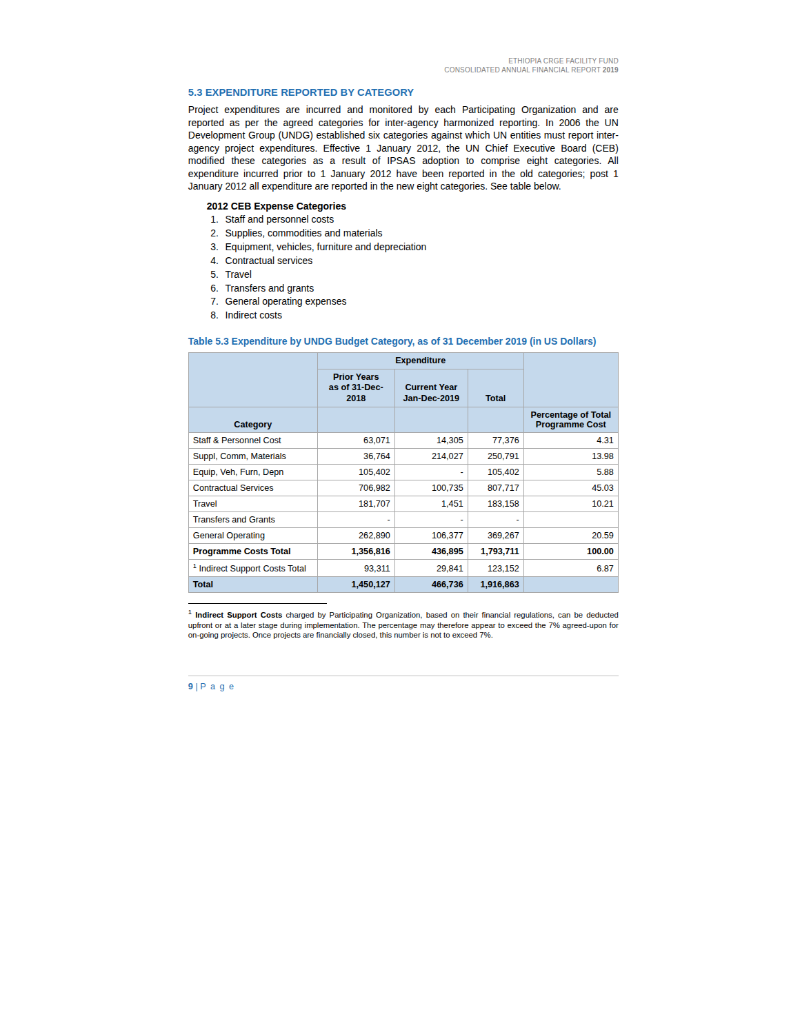ETHIOPIA CRGE FACILITY FUND
CONSOLIDATED ANNUAL FINANCIAL REPORT 2019
5.3 EXPENDITURE REPORTED BY CATEGORY
Project expenditures are incurred and monitored by each Participating Organization and are reported as per the agreed categories for inter-agency harmonized reporting. In 2006 the UN Development Group (UNDG) established six categories against which UN entities must report inter-agency project expenditures. Effective 1 January 2012, the UN Chief Executive Board (CEB) modified these categories as a result of IPSAS adoption to comprise eight categories. All expenditure incurred prior to 1 January 2012 have been reported in the old categories; post 1 January 2012 all expenditure are reported in the new eight categories. See table below.
2012 CEB Expense Categories
Staff and personnel costs
Supplies, commodities and materials
Equipment, vehicles, furniture and depreciation
Contractual services
Travel
Transfers and grants
General operating expenses
Indirect costs
Table 5.3 Expenditure by UNDG Budget Category, as of 31 December 2019 (in US Dollars)
| | Expenditure | |
| --- | --- | --- |
| Prior Years as of 31-Dec-2018 | Current Year Jan-Dec-2019 | Total |
| Category | | | | Percentage of Total Programme Cost |
| Staff & Personnel Cost | 63,071 | 14,305 | 77,376 | 4.31 |
| Suppl, Comm, Materials | 36,764 | 214,027 | 250,791 | 13.98 |
| Equip, Veh, Furn, Depn | 105,402 | - | 105,402 | 5.88 |
| Contractual Services | 706,982 | 100,735 | 807,717 | 45.03 |
| Travel | 181,707 | 1,451 | 183,158 | 10.21 |
| Transfers and Grants | - | - | - | |
| General Operating | 262,890 | 106,377 | 369,267 | 20.59 |
| Programme Costs Total | 1,356,816 | 436,895 | 1,793,711 | 100.00 |
| 1 Indirect Support Costs Total | 93,311 | 29,841 | 123,152 | 6.87 |
| Total | 1,450,127 | 466,736 | 1,916,863 | |
1 Indirect Support Costs charged by Participating Organization, based on their financial regulations, can be deducted upfront or at a later stage during implementation. The percentage may therefore appear to exceed the 7% agreed-upon for on-going projects. Once projects are financially closed, this number is not to exceed 7%.
9 | P a g e